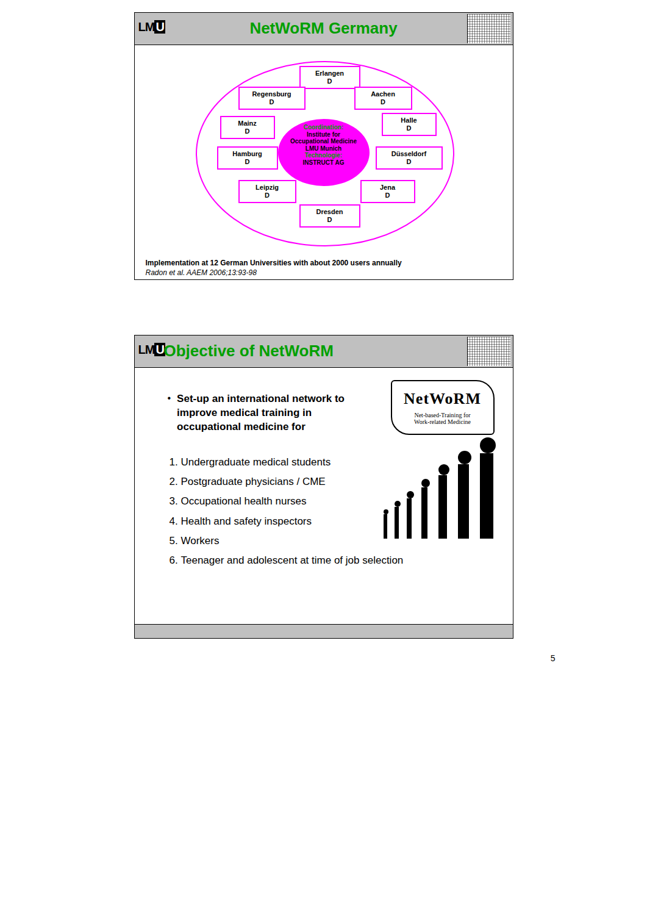LMU
NetWoRM Germany
Coordination:
Institute for
Occupational Medicine
LMU Munich
Technologie:
INSTRUCT AG
Erlangen
D
Aachen
D
Regensburg
D
Halle
D
Mainz
D
Düsseldorf
D
Hamburg
D
Jena
D
Leipzig
D
Dresden
D
Implementation at 12 German Universities with about 2000 users annually
Radon et al. AAEM 2006;13:93-98
LMU
Objective of NetWoRM
NetWoRM
Net-based-Training for
Work-related Medicine
•
Set-up an international network to improve medical training in occupational medicine for
Undergraduate medical students
Postgraduate physicians / CME
Occupational health nurses
Health and safety inspectors
Workers
Teenager and adolescent at time of job selection
5